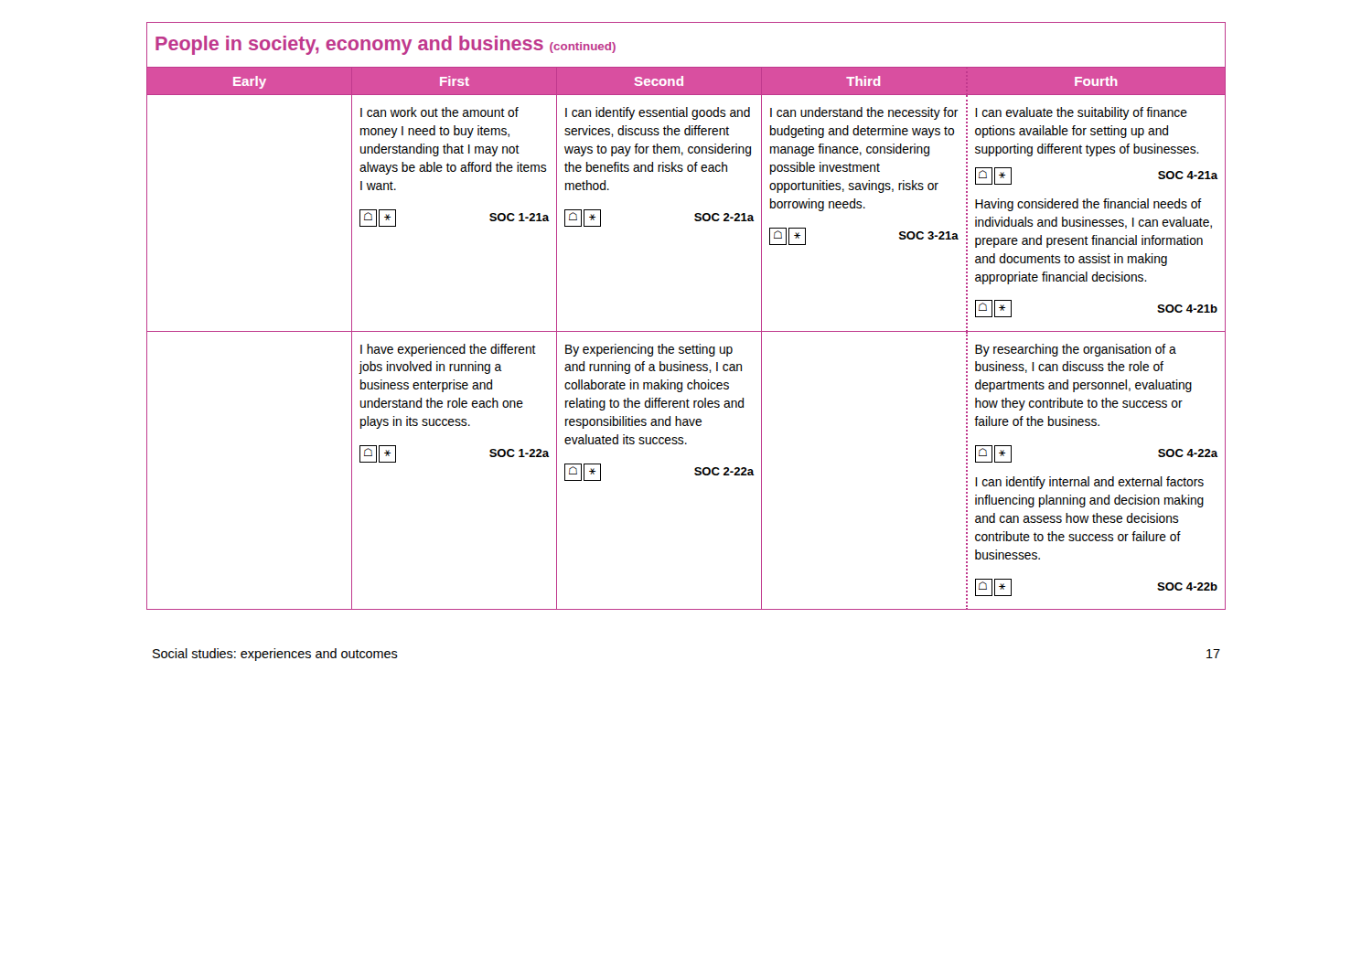People in society, economy and business (continued)
| Early | First | Second | Third | Fourth |
| --- | --- | --- | --- | --- |
| | I can work out the amount of money I need to buy items, understanding that I may not always be able to afford the items I want. ☖ ⚹ SOC 1-21a | I can identify essential goods and services, discuss the different ways to pay for them, considering the benefits and risks of each method. ☖ ⚹ SOC 2-21a | I can understand the necessity for budgeting and determine ways to manage finance, considering possible investment opportunities, savings, risks or borrowing needs. ☖ ⚹ SOC 3-21a | I can evaluate the suitability of finance options available for setting up and supporting different types of businesses. ☖ ⚹ SOC 4-21a Having considered the financial needs of individuals and businesses, I can evaluate, prepare and present financial information and documents to assist in making appropriate financial decisions. ☖ ⚹ SOC 4-21b |
| | I have experienced the different jobs involved in running a business enterprise and understand the role each one plays in its success. ☖ ⚹ SOC 1-22a | By experiencing the setting up and running of a business, I can collaborate in making choices relating to the different roles and responsibilities and have evaluated its success. ☖ ⚹ SOC 2-22a | | By researching the organisation of a business, I can discuss the role of departments and personnel, evaluating how they contribute to the success or failure of the business. ☖ ⚹ SOC 4-22a I can identify internal and external factors influencing planning and decision making and can assess how these decisions contribute to the success or failure of businesses. ☖ ⚹ SOC 4-22b |
Social studies: experiences and outcomes 17